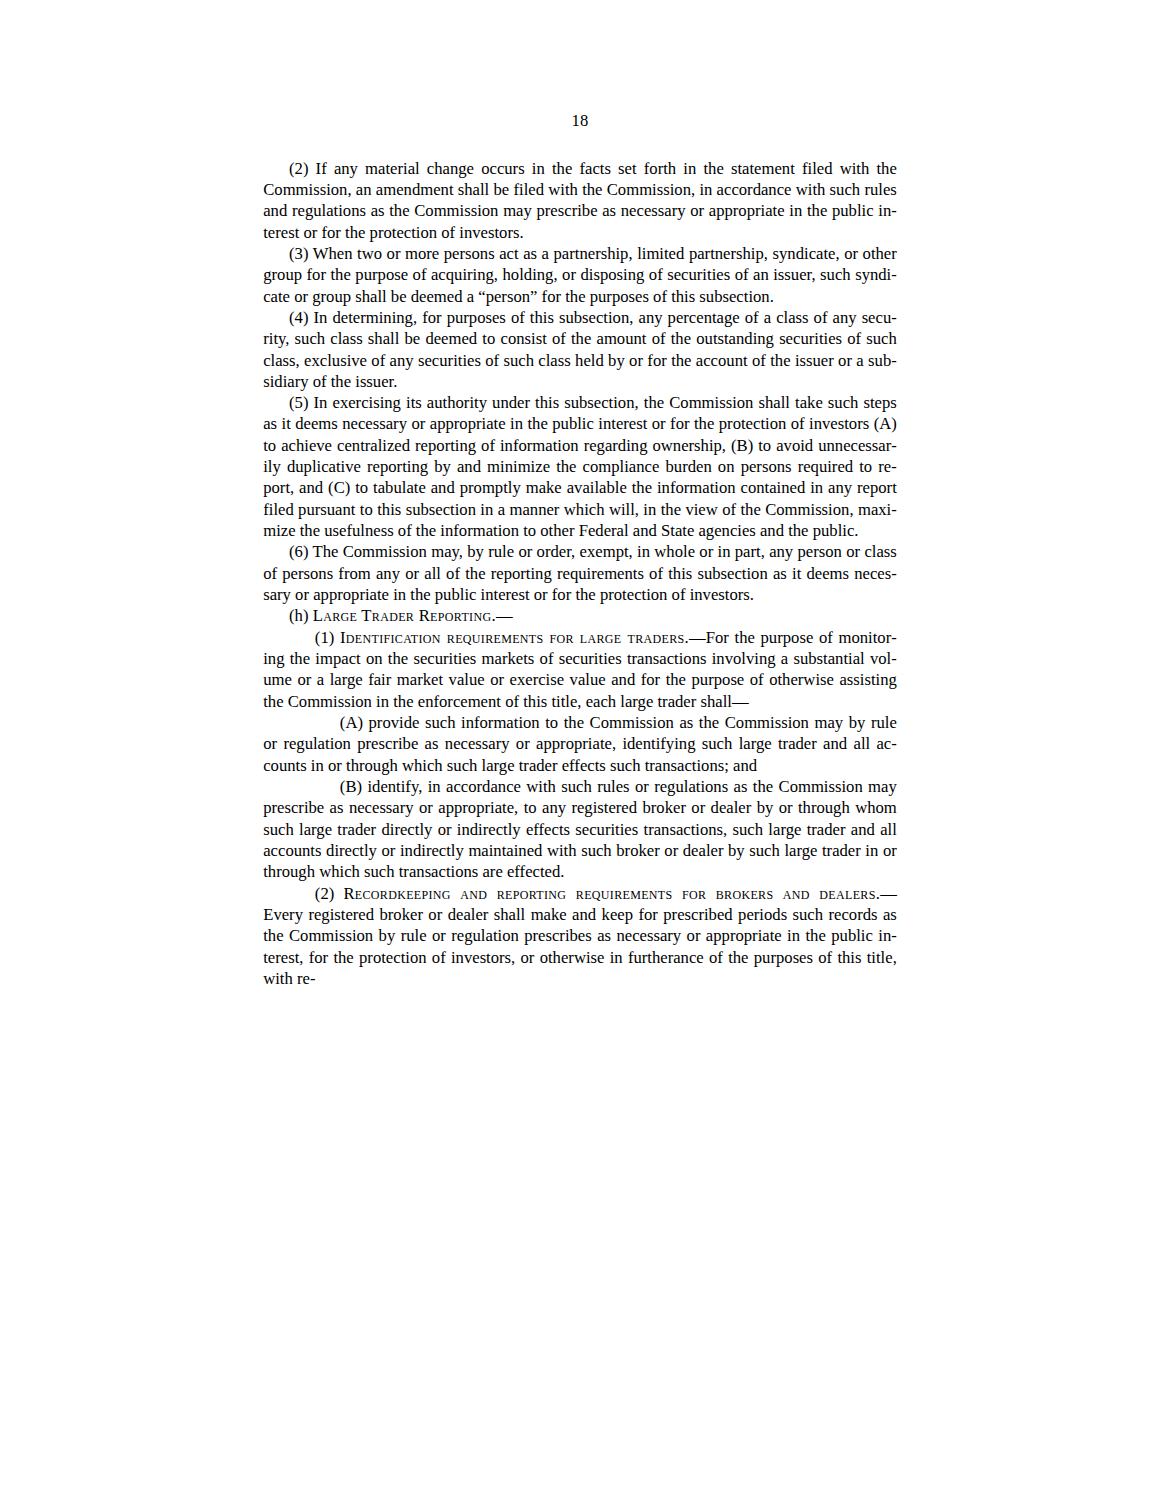18
(2) If any material change occurs in the facts set forth in the statement filed with the Commission, an amendment shall be filed with the Commission, in accordance with such rules and regulations as the Commission may prescribe as necessary or appropriate in the public interest or for the protection of investors.
(3) When two or more persons act as a partnership, limited partnership, syndicate, or other group for the purpose of acquiring, holding, or disposing of securities of an issuer, such syndicate or group shall be deemed a “person” for the purposes of this subsection.
(4) In determining, for purposes of this subsection, any percentage of a class of any security, such class shall be deemed to consist of the amount of the outstanding securities of such class, exclusive of any securities of such class held by or for the account of the issuer or a subsidiary of the issuer.
(5) In exercising its authority under this subsection, the Commission shall take such steps as it deems necessary or appropriate in the public interest or for the protection of investors (A) to achieve centralized reporting of information regarding ownership, (B) to avoid unnecessarily duplicative reporting by and minimize the compliance burden on persons required to report, and (C) to tabulate and promptly make available the information contained in any report filed pursuant to this subsection in a manner which will, in the view of the Commission, maximize the usefulness of the information to other Federal and State agencies and the public.
(6) The Commission may, by rule or order, exempt, in whole or in part, any person or class of persons from any or all of the reporting requirements of this subsection as it deems necessary or appropriate in the public interest or for the protection of investors.
(h) Large Trader Reporting.—
(1) Identification requirements for large traders.—For the purpose of monitoring the impact on the securities markets of securities transactions involving a substantial volume or a large fair market value or exercise value and for the purpose of otherwise assisting the Commission in the enforcement of this title, each large trader shall—
(A) provide such information to the Commission as the Commission may by rule or regulation prescribe as necessary or appropriate, identifying such large trader and all accounts in or through which such large trader effects such transactions; and
(B) identify, in accordance with such rules or regulations as the Commission may prescribe as necessary or appropriate, to any registered broker or dealer by or through whom such large trader directly or indirectly effects securities transactions, such large trader and all accounts directly or indirectly maintained with such broker or dealer by such large trader in or through which such transactions are effected.
(2) Recordkeeping and reporting requirements for brokers and dealers.—Every registered broker or dealer shall make and keep for prescribed periods such records as the Commission by rule or regulation prescribes as necessary or appropriate in the public interest, for the protection of investors, or otherwise in furtherance of the purposes of this title, with re-